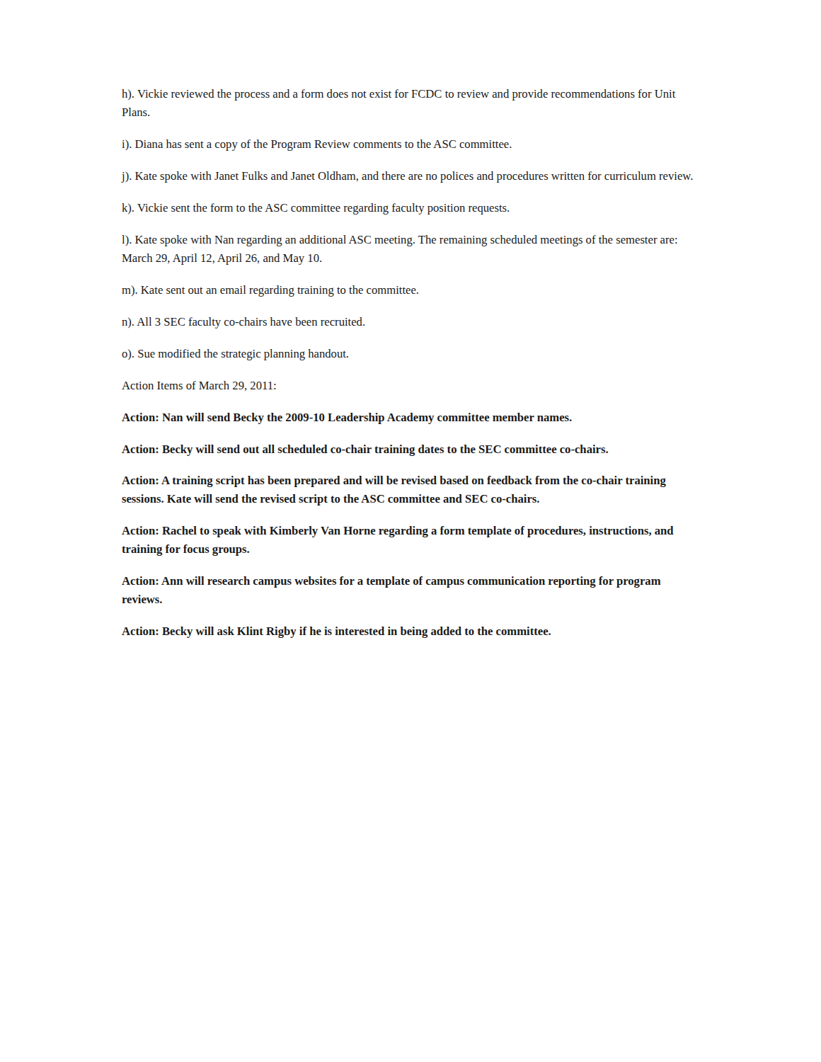h). Vickie reviewed the process and a form does not exist for FCDC to review and provide recommendations for Unit Plans.
i). Diana has sent a copy of the Program Review comments to the ASC committee.
j). Kate spoke with Janet Fulks and Janet Oldham, and there are no polices and procedures written for curriculum review.
k). Vickie sent the form to the ASC committee regarding faculty position requests.
l). Kate spoke with Nan regarding an additional ASC meeting. The remaining scheduled meetings of the semester are: March 29, April 12, April 26, and May 10.
m). Kate sent out an email regarding training to the committee.
n). All 3 SEC faculty co-chairs have been recruited.
o). Sue modified the strategic planning handout.
Action Items of March 29, 2011:
Action: Nan will send Becky the 2009-10 Leadership Academy committee member names.
Action: Becky will send out all scheduled co-chair training dates to the SEC committee co-chairs.
Action: A training script has been prepared and will be revised based on feedback from the co-chair training sessions. Kate will send the revised script to the ASC committee and SEC co-chairs.
Action: Rachel to speak with Kimberly Van Horne regarding a form template of procedures, instructions, and training for focus groups.
Action: Ann will research campus websites for a template of campus communication reporting for program reviews.
Action: Becky will ask Klint Rigby if he is interested in being added to the committee.